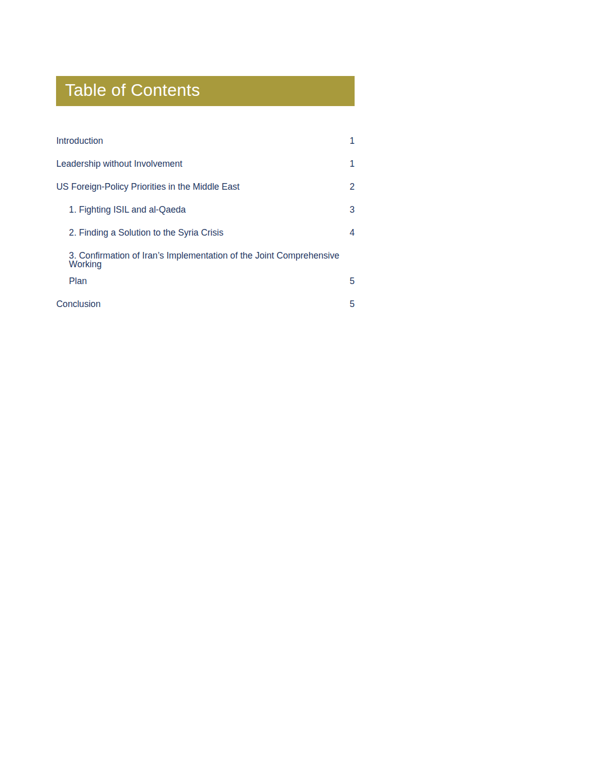Table of Contents
Introduction 1
Leadership without Involvement 1
US Foreign-Policy Priorities in the Middle East 2
1. Fighting ISIL and al-Qaeda 3
2. Finding a Solution to the Syria Crisis 4
3. Confirmation of Iran’s Implementation of the Joint Comprehensive Working Plan 5
Conclusion 5